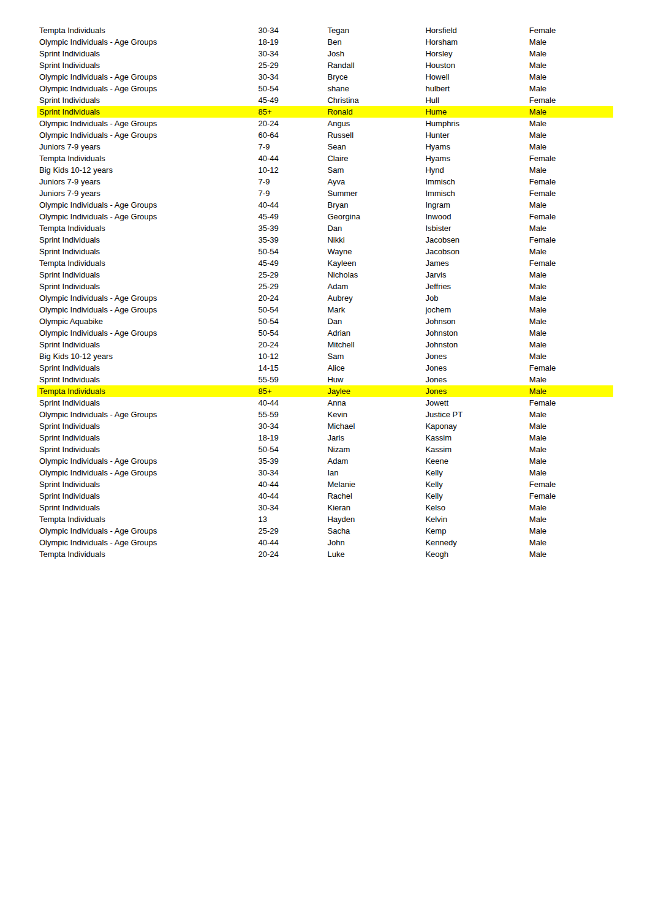| Tempta Individuals | 30-34 | Tegan | Horsfield | Female |
| Olympic Individuals - Age Groups | 18-19 | Ben | Horsham | Male |
| Sprint Individuals | 30-34 | Josh | Horsley | Male |
| Sprint Individuals | 25-29 | Randall | Houston | Male |
| Olympic Individuals - Age Groups | 30-34 | Bryce | Howell | Male |
| Olympic Individuals - Age Groups | 50-54 | shane | hulbert | Male |
| Sprint Individuals | 45-49 | Christina | Hull | Female |
| Sprint Individuals | 85+ | Ronald | Hume | Male |
| Olympic Individuals - Age Groups | 20-24 | Angus | Humphris | Male |
| Olympic Individuals - Age Groups | 60-64 | Russell | Hunter | Male |
| Juniors 7-9 years | 7-9 | Sean | Hyams | Male |
| Tempta Individuals | 40-44 | Claire | Hyams | Female |
| Big Kids 10-12 years | 10-12 | Sam | Hynd | Male |
| Juniors 7-9 years | 7-9 | Ayva | Immisch | Female |
| Juniors 7-9 years | 7-9 | Summer | Immisch | Female |
| Olympic Individuals - Age Groups | 40-44 | Bryan | Ingram | Male |
| Olympic Individuals - Age Groups | 45-49 | Georgina | Inwood | Female |
| Tempta Individuals | 35-39 | Dan | Isbister | Male |
| Sprint Individuals | 35-39 | Nikki | Jacobsen | Female |
| Sprint Individuals | 50-54 | Wayne | Jacobson | Male |
| Tempta Individuals | 45-49 | Kayleen | James | Female |
| Sprint Individuals | 25-29 | Nicholas | Jarvis | Male |
| Sprint Individuals | 25-29 | Adam | Jeffries | Male |
| Olympic Individuals - Age Groups | 20-24 | Aubrey | Job | Male |
| Olympic Individuals - Age Groups | 50-54 | Mark | jochem | Male |
| Olympic Aquabike | 50-54 | Dan | Johnson | Male |
| Olympic Individuals - Age Groups | 50-54 | Adrian | Johnston | Male |
| Sprint Individuals | 20-24 | Mitchell | Johnston | Male |
| Big Kids 10-12 years | 10-12 | Sam | Jones | Male |
| Sprint Individuals | 14-15 | Alice | Jones | Female |
| Sprint Individuals | 55-59 | Huw | Jones | Male |
| Tempta Individuals | 85+ | Jaylee | Jones | Male |
| Sprint Individuals | 40-44 | Anna | Jowett | Female |
| Olympic Individuals - Age Groups | 55-59 | Kevin | Justice PT | Male |
| Sprint Individuals | 30-34 | Michael | Kaponay | Male |
| Sprint Individuals | 18-19 | Jaris | Kassim | Male |
| Sprint Individuals | 50-54 | Nizam | Kassim | Male |
| Olympic Individuals - Age Groups | 35-39 | Adam | Keene | Male |
| Olympic Individuals - Age Groups | 30-34 | Ian | Kelly | Male |
| Sprint Individuals | 40-44 | Melanie | Kelly | Female |
| Sprint Individuals | 40-44 | Rachel | Kelly | Female |
| Sprint Individuals | 30-34 | Kieran | Kelso | Male |
| Tempta Individuals | 13 | Hayden | Kelvin | Male |
| Olympic Individuals - Age Groups | 25-29 | Sacha | Kemp | Male |
| Olympic Individuals - Age Groups | 40-44 | John | Kennedy | Male |
| Tempta Individuals | 20-24 | Luke | Keogh | Male |